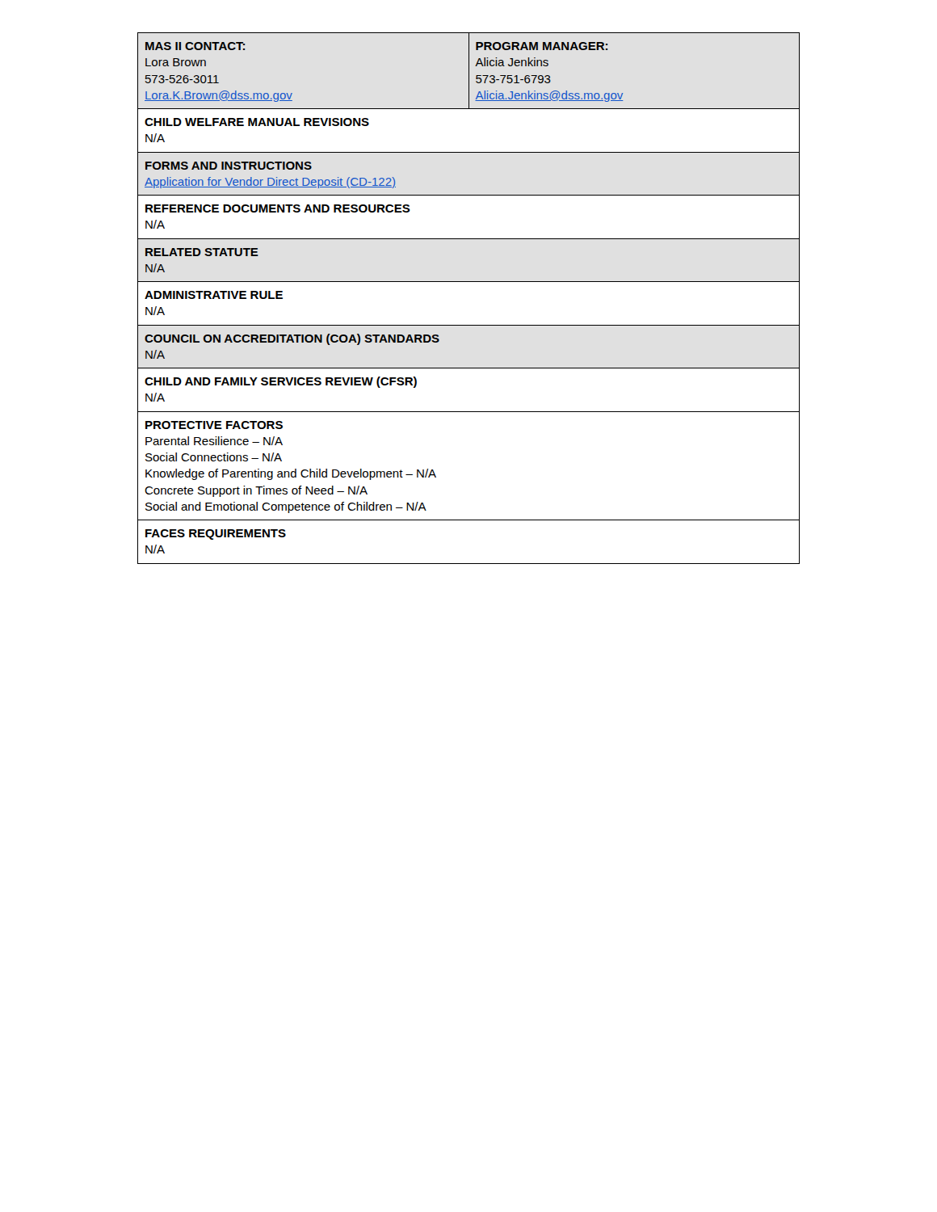| MAS II Contact: Lora Brown 573-526-3011 Lora.K.Brown@dss.mo.gov | Program Manager: Alicia Jenkins 573-751-6793 Alicia.Jenkins@dss.mo.gov |
| Child Welfare Manual Revisions N/A |
| Forms and Instructions Application for Vendor Direct Deposit (CD-122) |
| Reference Documents and Resources N/A |
| Related Statute N/A |
| Administrative Rule N/A |
| Council on Accreditation (COA) Standards N/A |
| Child and Family Services Review (CFSR) N/A |
| Protective Factors Parental Resilience – N/A Social Connections – N/A Knowledge of Parenting and Child Development – N/A Concrete Support in Times of Need – N/A Social and Emotional Competence of Children – N/A |
| FACES Requirements N/A |